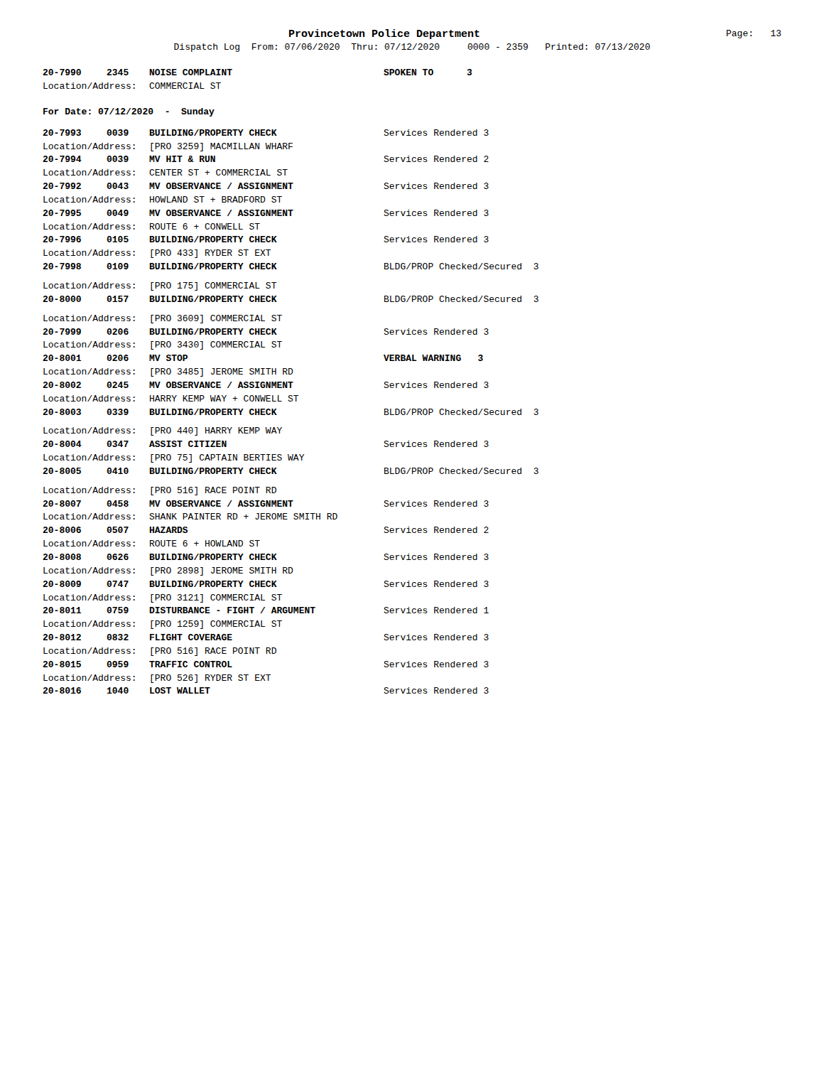Page: 13
Provincetown Police Department
Dispatch Log From: 07/06/2020 Thru: 07/12/2020 0000 - 2359 Printed: 07/13/2020
| 20-7990 | 2345 | NOISE COMPLAINT | SPOKEN TO 3 |
| Location/Address: | COMMERCIAL ST |
For Date: 07/12/2020 - Sunday
| 20-7993 | 0039 | BUILDING/PROPERTY CHECK | Services Rendered 3 |
| Location/Address: | [PRO 3259] MACMILLAN WHARF |
| 20-7994 | 0039 | MV HIT & RUN | Services Rendered 2 |
| Location/Address: | CENTER ST + COMMERCIAL ST |
| 20-7992 | 0043 | MV OBSERVANCE / ASSIGNMENT | Services Rendered 3 |
| Location/Address: | HOWLAND ST + BRADFORD ST |
| 20-7995 | 0049 | MV OBSERVANCE / ASSIGNMENT | Services Rendered 3 |
| Location/Address: | ROUTE 6 + CONWELL ST |
| 20-7996 | 0105 | BUILDING/PROPERTY CHECK | Services Rendered 3 |
| Location/Address: | [PRO 433] RYDER ST EXT |
| 20-7998 | 0109 | BUILDING/PROPERTY CHECK | BLDG/PROP Checked/Secured 3 |
| Location/Address: | [PRO 175] COMMERCIAL ST |
| 20-8000 | 0157 | BUILDING/PROPERTY CHECK | BLDG/PROP Checked/Secured 3 |
| Location/Address: | [PRO 3609] COMMERCIAL ST |
| 20-7999 | 0206 | BUILDING/PROPERTY CHECK | Services Rendered 3 |
| Location/Address: | [PRO 3430] COMMERCIAL ST |
| 20-8001 | 0206 | MV STOP | VERBAL WARNING 3 |
| Location/Address: | [PRO 3485] JEROME SMITH RD |
| 20-8002 | 0245 | MV OBSERVANCE / ASSIGNMENT | Services Rendered 3 |
| Location/Address: | HARRY KEMP WAY + CONWELL ST |
| 20-8003 | 0339 | BUILDING/PROPERTY CHECK | BLDG/PROP Checked/Secured 3 |
| Location/Address: | [PRO 440] HARRY KEMP WAY |
| 20-8004 | 0347 | ASSIST CITIZEN | Services Rendered 3 |
| Location/Address: | [PRO 75] CAPTAIN BERTIES WAY |
| 20-8005 | 0410 | BUILDING/PROPERTY CHECK | BLDG/PROP Checked/Secured 3 |
| Location/Address: | [PRO 516] RACE POINT RD |
| 20-8007 | 0458 | MV OBSERVANCE / ASSIGNMENT | Services Rendered 3 |
| Location/Address: | SHANK PAINTER RD + JEROME SMITH RD |
| 20-8006 | 0507 | HAZARDS | Services Rendered 2 |
| Location/Address: | ROUTE 6 + HOWLAND ST |
| 20-8008 | 0626 | BUILDING/PROPERTY CHECK | Services Rendered 3 |
| Location/Address: | [PRO 2898] JEROME SMITH RD |
| 20-8009 | 0747 | BUILDING/PROPERTY CHECK | Services Rendered 3 |
| Location/Address: | [PRO 3121] COMMERCIAL ST |
| 20-8011 | 0759 | DISTURBANCE - FIGHT / ARGUMENT | Services Rendered 1 |
| Location/Address: | [PRO 1259] COMMERCIAL ST |
| 20-8012 | 0832 | FLIGHT COVERAGE | Services Rendered 3 |
| Location/Address: | [PRO 516] RACE POINT RD |
| 20-8015 | 0959 | TRAFFIC CONTROL | Services Rendered 3 |
| Location/Address: | [PRO 526] RYDER ST EXT |
| 20-8016 | 1040 | LOST WALLET | Services Rendered 3 |